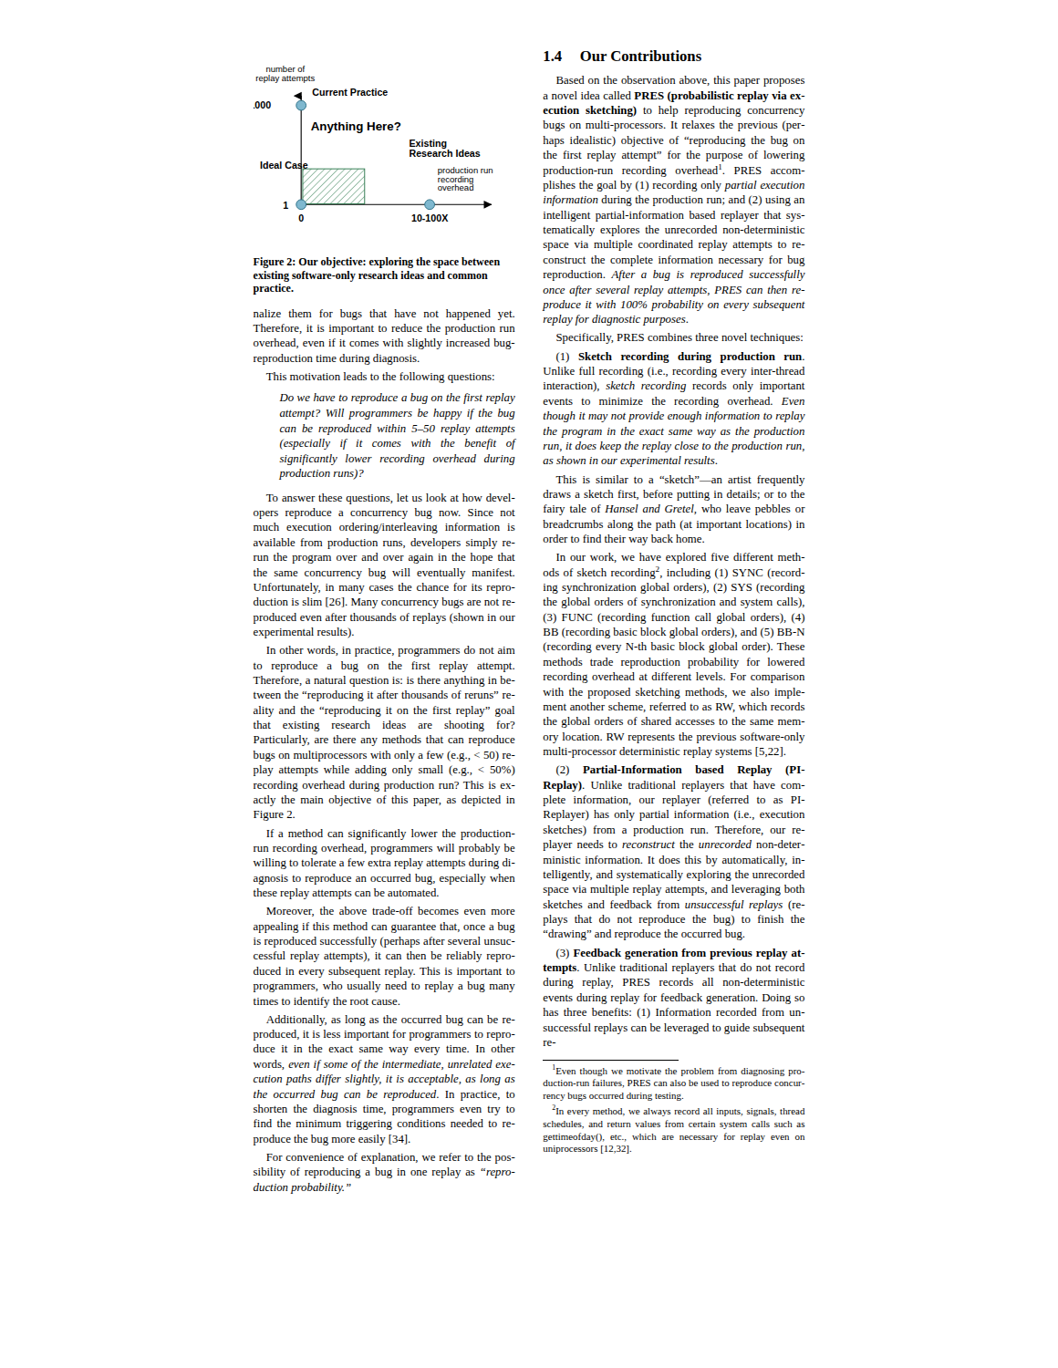number of replay attempts Current Practice > 1000 Anything Here? Existing Research Ideas Ideal Case production run recording overhead 1 0 10-100X
Figure 2: Our objective: exploring the space between existing software-only research ideas and common practice.
nalize them for bugs that have not happened yet. Therefore, it is important to reduce the production run overhead, even if it comes with slightly increased bug-reproduction time during diagnosis.
This motivation leads to the following questions:
Do we have to reproduce a bug on the first replay attempt? Will programmers be happy if the bug can be reproduced within 5–50 replay attempts (especially if it comes with the benefit of significantly lower recording overhead during production runs)?
To answer these questions, let us look at how developers reproduce a concurrency bug now. Since not much execution ordering/interleaving information is available from production runs, developers simply rerun the program over and over again in the hope that the same concurrency bug will eventually manifest. Unfortunately, in many cases the chance for its reproduction is slim [26]. Many concurrency bugs are not reproduced even after thousands of replays (shown in our experimental results).
In other words, in practice, programmers do not aim to reproduce a bug on the first replay attempt. Therefore, a natural question is: is there anything in between the “reproducing it after thousands of reruns” reality and the “reproducing it on the first replay” goal that existing research ideas are shooting for? Particularly, are there any methods that can reproduce bugs on multiprocessors with only a few (e.g., < 50) replay attempts while adding only small (e.g., < 50%) recording overhead during production run? This is exactly the main objective of this paper, as depicted in Figure 2.
If a method can significantly lower the production-run recording overhead, programmers will probably be willing to tolerate a few extra replay attempts during diagnosis to reproduce an occurred bug, especially when these replay attempts can be automated.
Moreover, the above trade-off becomes even more appealing if this method can guarantee that, once a bug is reproduced successfully (perhaps after several unsuccessful replay attempts), it can then be reliably reproduced in every subsequent replay. This is important to programmers, who usually need to replay a bug many times to identify the root cause.
Additionally, as long as the occurred bug can be reproduced, it is less important for programmers to reproduce it in the exact same way every time. In other words, even if some of the intermediate, unrelated execution paths differ slightly, it is acceptable, as long as the occurred bug can be reproduced. In practice, to shorten the diagnosis time, programmers even try to find the minimum triggering conditions needed to reproduce the bug more easily [34].
For convenience of explanation, we refer to the possibility of reproducing a bug in one replay as “reproduction probability.”
1.4 Our Contributions
Based on the observation above, this paper proposes a novel idea called PRES (probabilistic replay via execution sketching) to help reproducing concurrency bugs on multi-processors. It relaxes the previous (perhaps idealistic) objective of “reproducing the bug on the first replay attempt” for the purpose of lowering production-run recording overhead1. PRES accomplishes the goal by (1) recording only partial execution information during the production run; and (2) using an intelligent partial-information based replayer that systematically explores the unrecorded non-deterministic space via multiple coordinated replay attempts to reconstruct the complete information necessary for bug reproduction. After a bug is reproduced successfully once after several replay attempts, PRES can then reproduce it with 100% probability on every subsequent replay for diagnostic purposes.
Specifically, PRES combines three novel techniques:
(1) Sketch recording during production run. Unlike full recording (i.e., recording every inter-thread interaction), sketch recording records only important events to minimize the recording overhead. Even though it may not provide enough information to replay the program in the exact same way as the production run, it does keep the replay close to the production run, as shown in our experimental results.
This is similar to a “sketch”—an artist frequently draws a sketch first, before putting in details; or to the fairy tale of Hansel and Gretel, who leave pebbles or breadcrumbs along the path (at important locations) in order to find their way back home.
In our work, we have explored five different methods of sketch recording2, including (1) SYNC (recording synchronization global orders), (2) SYS (recording the global orders of synchronization and system calls), (3) FUNC (recording function call global orders), (4) BB (recording basic block global orders), and (5) BB-N (recording every N-th basic block global order). These methods trade reproduction probability for lowered recording overhead at different levels. For comparison with the proposed sketching methods, we also implement another scheme, referred to as RW, which records the global orders of shared accesses to the same memory location. RW represents the previous software-only multi-processor deterministic replay systems [5,22].
(2) Partial-Information based Replay (PI-Replay). Unlike traditional replayers that have complete information, our replayer (referred to as PI-Replayer) has only partial information (i.e., execution sketches) from a production run. Therefore, our replayer needs to reconstruct the unrecorded non-deterministic information. It does this by automatically, intelligently, and systematically exploring the unrecorded space via multiple replay attempts, and leveraging both sketches and feedback from unsuccessful replays (replays that do not reproduce the bug) to finish the “drawing” and reproduce the occurred bug.
(3) Feedback generation from previous replay attempts. Unlike traditional replayers that do not record during replay, PRES records all non-deterministic events during replay for feedback generation. Doing so has three benefits: (1) Information recorded from unsuccessful replays can be leveraged to guide subsequent re-
1Even though we motivate the problem from diagnosing production-run failures, PRES can also be used to reproduce concurrency bugs occurred during testing.
2In every method, we always record all inputs, signals, thread schedules, and return values from certain system calls such as gettimeofday(), etc., which are necessary for replay even on uniprocessors [12,32].